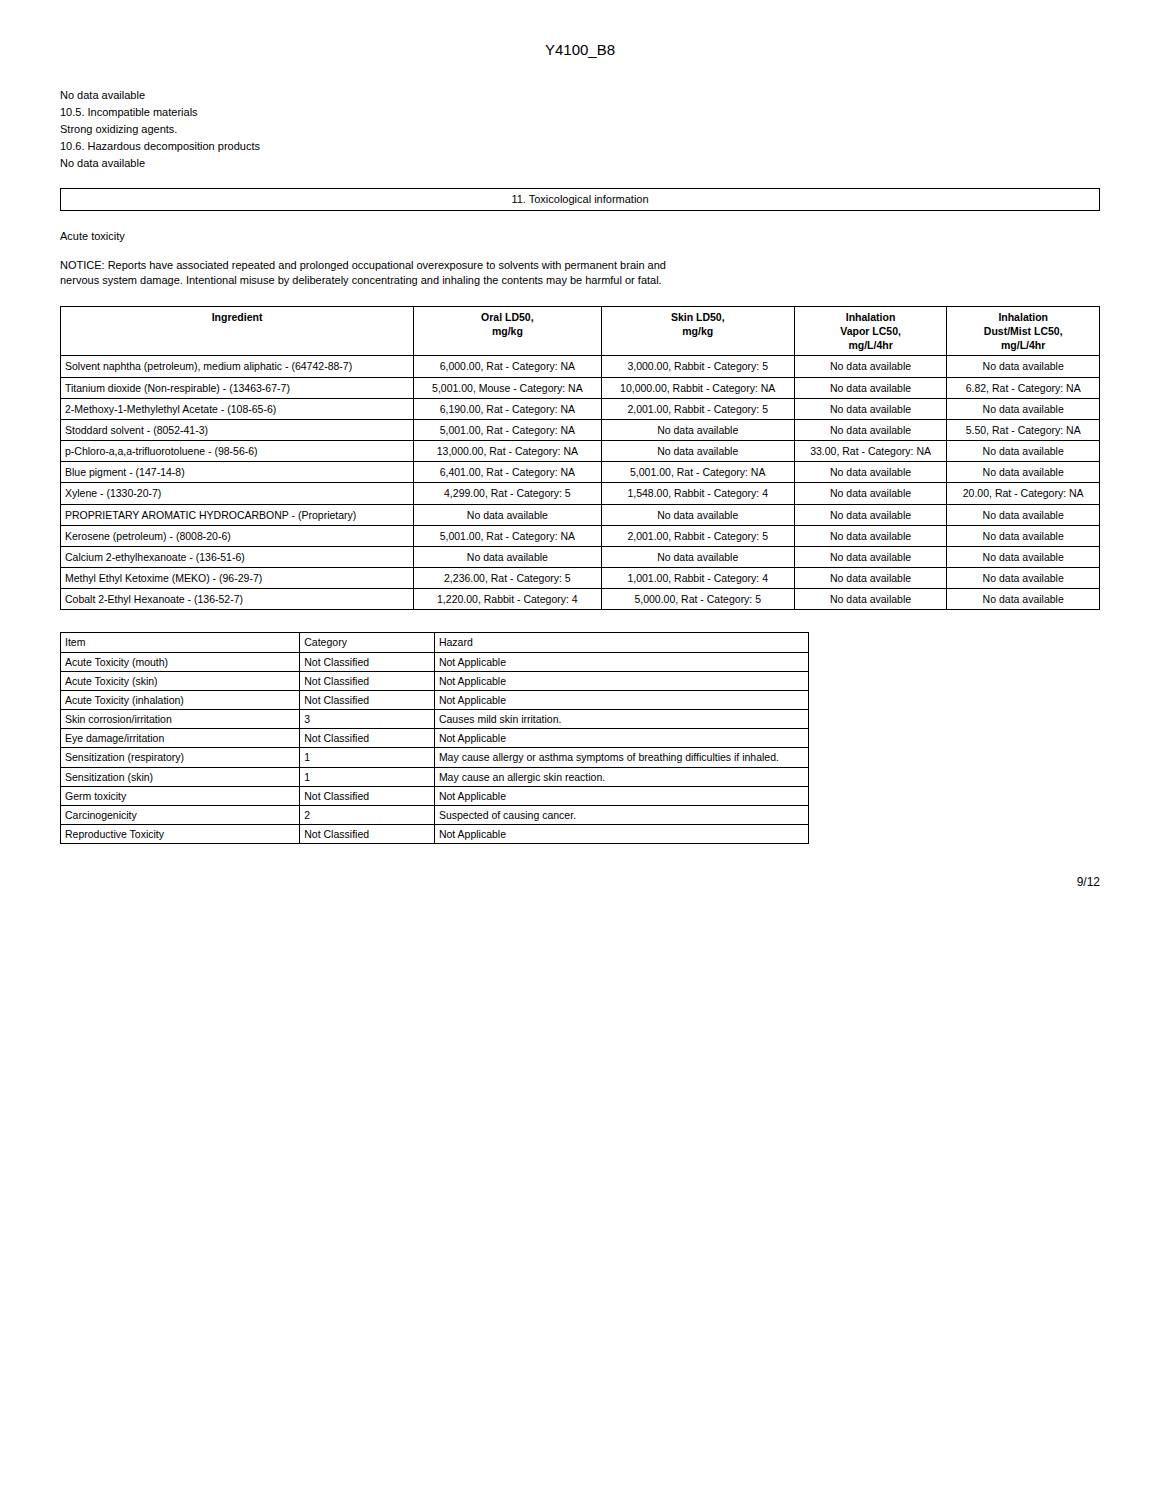Y4100_B8
No data available
10.5. Incompatible materials
Strong oxidizing agents.
10.6. Hazardous decomposition products
No data available
11. Toxicological information
Acute toxicity
NOTICE: Reports have associated repeated and prolonged occupational overexposure to solvents with permanent brain and nervous system damage. Intentional misuse by deliberately concentrating and inhaling the contents may be harmful or fatal.
| Ingredient | Oral LD50, mg/kg | Skin LD50, mg/kg | Inhalation Vapor LC50, mg/L/4hr | Inhalation Dust/Mist LC50, mg/L/4hr |
| --- | --- | --- | --- | --- |
| Solvent naphtha (petroleum), medium aliphatic - (64742-88-7) | 6,000.00, Rat - Category: NA | 3,000.00, Rabbit - Category: 5 | No data available | No data available |
| Titanium dioxide (Non-respirable) - (13463-67-7) | 5,001.00, Mouse - Category: NA | 10,000.00, Rabbit - Category: NA | No data available | 6.82, Rat - Category: NA |
| 2-Methoxy-1-Methylethyl Acetate - (108-65-6) | 6,190.00, Rat - Category: NA | 2,001.00, Rabbit - Category: 5 | No data available | No data available |
| Stoddard solvent - (8052-41-3) | 5,001.00, Rat - Category: NA | No data available | No data available | 5.50, Rat - Category: NA |
| p-Chloro-a,a,a-trifluorotoluene - (98-56-6) | 13,000.00, Rat - Category: NA | No data available | 33.00, Rat - Category: NA | No data available |
| Blue pigment - (147-14-8) | 6,401.00, Rat - Category: NA | 5,001.00, Rat - Category: NA | No data available | No data available |
| Xylene - (1330-20-7) | 4,299.00, Rat - Category: 5 | 1,548.00, Rabbit - Category: 4 | No data available | 20.00, Rat - Category: NA |
| PROPRIETARY AROMATIC HYDROCARBONP - (Proprietary) | No data available | No data available | No data available | No data available |
| Kerosene (petroleum) - (8008-20-6) | 5,001.00, Rat - Category: NA | 2,001.00, Rabbit - Category: 5 | No data available | No data available |
| Calcium 2-ethylhexanoate - (136-51-6) | No data available | No data available | No data available | No data available |
| Methyl Ethyl Ketoxime (MEKO) - (96-29-7) | 2,236.00, Rat - Category: 5 | 1,001.00, Rabbit - Category: 4 | No data available | No data available |
| Cobalt 2-Ethyl Hexanoate - (136-52-7) | 1,220.00, Rabbit - Category: 4 | 5,000.00, Rat - Category: 5 | No data available | No data available |
| Item | Category | Hazard |
| Acute Toxicity (mouth) | Not Classified | Not Applicable |
| Acute Toxicity (skin) | Not Classified | Not Applicable |
| Acute Toxicity (inhalation) | Not Classified | Not Applicable |
| Skin corrosion/irritation | 3 | Causes mild skin irritation. |
| Eye damage/irritation | Not Classified | Not Applicable |
| Sensitization (respiratory) | 1 | May cause allergy or asthma symptoms of breathing difficulties if inhaled. |
| Sensitization (skin) | 1 | May cause an allergic skin reaction. |
| Germ toxicity | Not Classified | Not Applicable |
| Carcinogenicity | 2 | Suspected of causing cancer. |
| Reproductive Toxicity | Not Classified | Not Applicable |
9/12